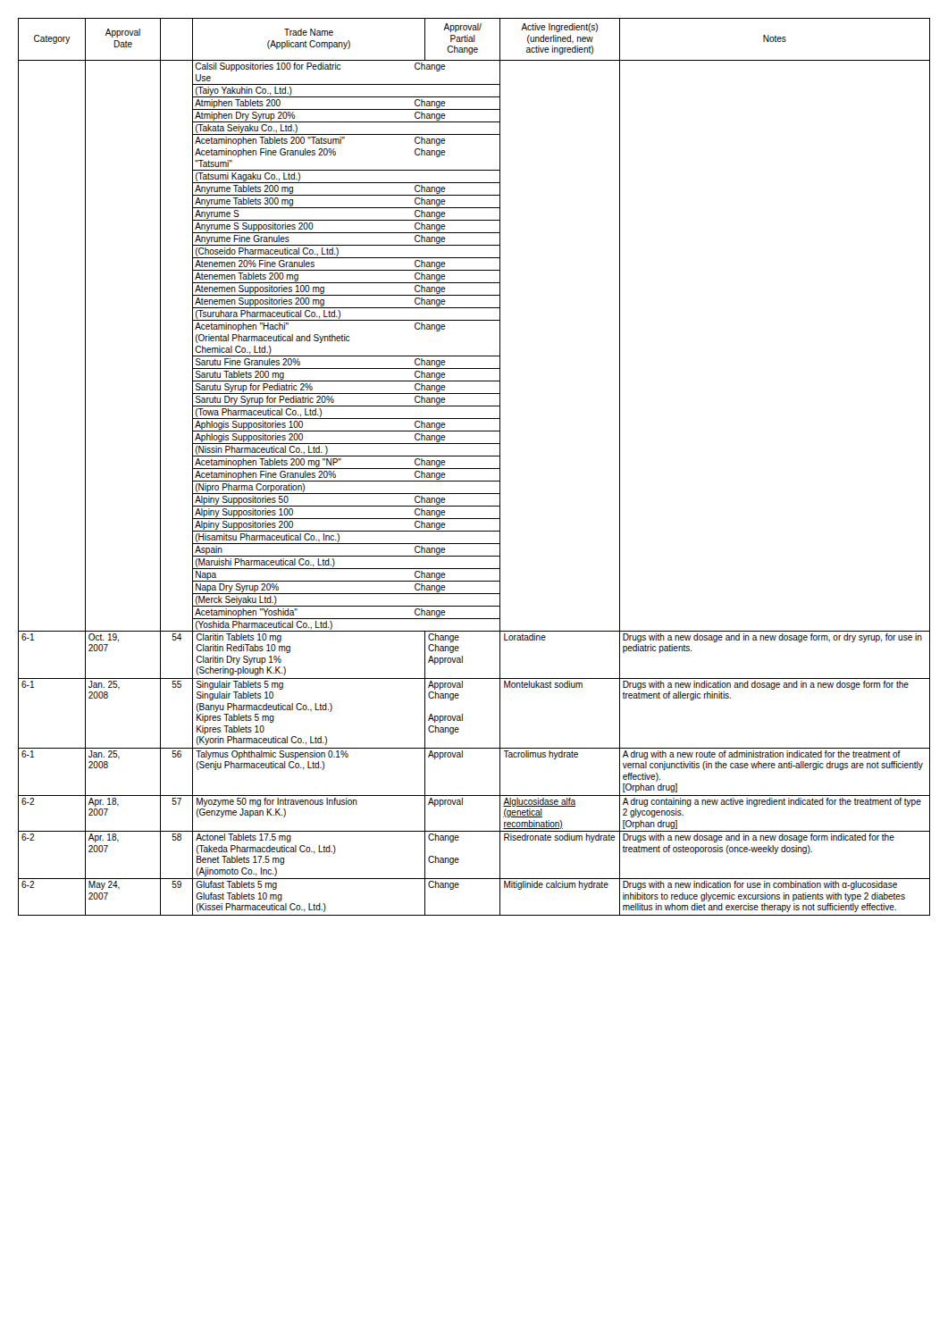| Category | Approval Date | | Trade Name (Applicant Company) | Approval/ Partial Change | Active Ingredient(s) (underlined, new active ingredient) | Notes |
| --- | --- | --- | --- | --- | --- | --- |
| | | | / Calsil Suppositories 100 for Pediatric / Change / / Use / / / (Taiyo Yakuhin Co., Ltd.) / / / Atmiphen Tablets 200 / Change / / Atmiphen Dry Syrup 20% / Change / / (Takata Seiyaku Co., Ltd.) / / / Acetaminophen Tablets 200 "Tatsumi" / Change / / Acetaminophen Fine Granules 20% / Change / / "Tatsumi" / / / (Tatsumi Kagaku Co., Ltd.) / / / Anyrume Tablets 200 mg / Change / / Anyrume Tablets 300 mg / Change / / Anyrume S / Change / / Anyrume S Suppositories 200 / Change / / Anyrume Fine Granules / Change / / (Choseido Pharmaceutical Co., Ltd.) / / / Atenemen 20% Fine Granules / Change / / Atenemen Tablets 200 mg / Change / / Atenemen Suppositories 100 mg / Change / / Atenemen Suppositories 200 mg / Change / / (Tsuruhara Pharmaceutical Co., Ltd.) / / / Acetaminophen "Hachi" / Change / / (Oriental Pharmaceutical and Synthetic / / / Chemical Co., Ltd.) / / / Sarutu Fine Granules 20% / Change / / Sarutu Tablets 200 mg / Change / / Sarutu Syrup for Pediatric 2% / Change / / Sarutu Dry Syrup for Pediatric 20% / Change / / (Towa Pharmaceutical Co., Ltd.) / / / Aphlogis Suppositories 100 / Change / / Aphlogis Suppositories 200 / Change / / (Nissin Pharmaceutical Co., Ltd. ) / / / Acetaminophen Tablets 200 mg "NP" / Change / / Acetaminophen Fine Granules 20% / Change / / (Nipro Pharma Corporation) / / / Alpiny Suppositories 50 / Change / / Alpiny Suppositories 100 / Change / / Alpiny Suppositories 200 / Change / / (Hisamitsu Pharmaceutical Co., Inc.) / / / Aspain / Change / / (Maruishi Pharmaceutical Co., Ltd.) / / / Napa / Change / / Napa Dry Syrup 20% / Change / / (Merck Seiyaku Ltd.) / / / Acetaminophen "Yoshida" / Change / / (Yoshida Pharmaceutical Co., Ltd.) / / | | |
| 6-1 | Oct. 19, 2007 | 54 | Claritin Tablets 10 mg Claritin RediTabs 10 mg Claritin Dry Syrup 1% (Schering-plough K.K.) | Change Change Approval | Loratadine | Drugs with a new dosage and in a new dosage form, or dry syrup, for use in pediatric patients. |
| 6-1 | Jan. 25, 2008 | 55 | Singulair Tablets 5 mg Singulair Tablets 10 (Banyu Pharmacdeutical Co., Ltd.) Kipres Tablets 5 mg Kipres Tablets 10 (Kyorin Pharmaceutical Co., Ltd.) | Approval Change Approval Change | Montelukast sodium | Drugs with a new indication and dosage and in a new dosge form for the treatment of allergic rhinitis. |
| 6-1 | Jan. 25, 2008 | 56 | Talymus Ophthalmic Suspension 0.1% (Senju Pharmaceutical Co., Ltd.) | Approval | Tacrolimus hydrate | A drug with a new route of administration indicated for the treatment of vernal conjunctivitis (in the case where anti-allergic drugs are not sufficiently effective). [Orphan drug] |
| 6-2 | Apr. 18, 2007 | 57 | Myozyme 50 mg for Intravenous Infusion (Genzyme Japan K.K.) | Approval | Alglucosidase alfa (genetical recombination) | A drug containing a new active ingredient indicated for the treatment of type 2 glycogenosis. [Orphan drug] |
| 6-2 | Apr. 18, 2007 | 58 | Actonel Tablets 17.5 mg (Takeda Pharmacdeutical Co., Ltd.) Benet Tablets 17.5 mg (Ajinomoto Co., Inc.) | Change Change | Risedronate sodium hydrate | Drugs with a new dosage and in a new dosage form indicated for the treatment of osteoporosis (once-weekly dosing). |
| 6-2 | May 24, 2007 | 59 | Glufast Tablets 5 mg Glufast Tablets 10 mg (Kissei Pharmaceutical Co., Ltd.) | Change | Mitiglinide calcium hydrate | Drugs with a new indication for use in combination with α-glucosidase inhibitors to reduce glycemic excursions in patients with type 2 diabetes mellitus in whom diet and exercise therapy is not sufficiently effective. |